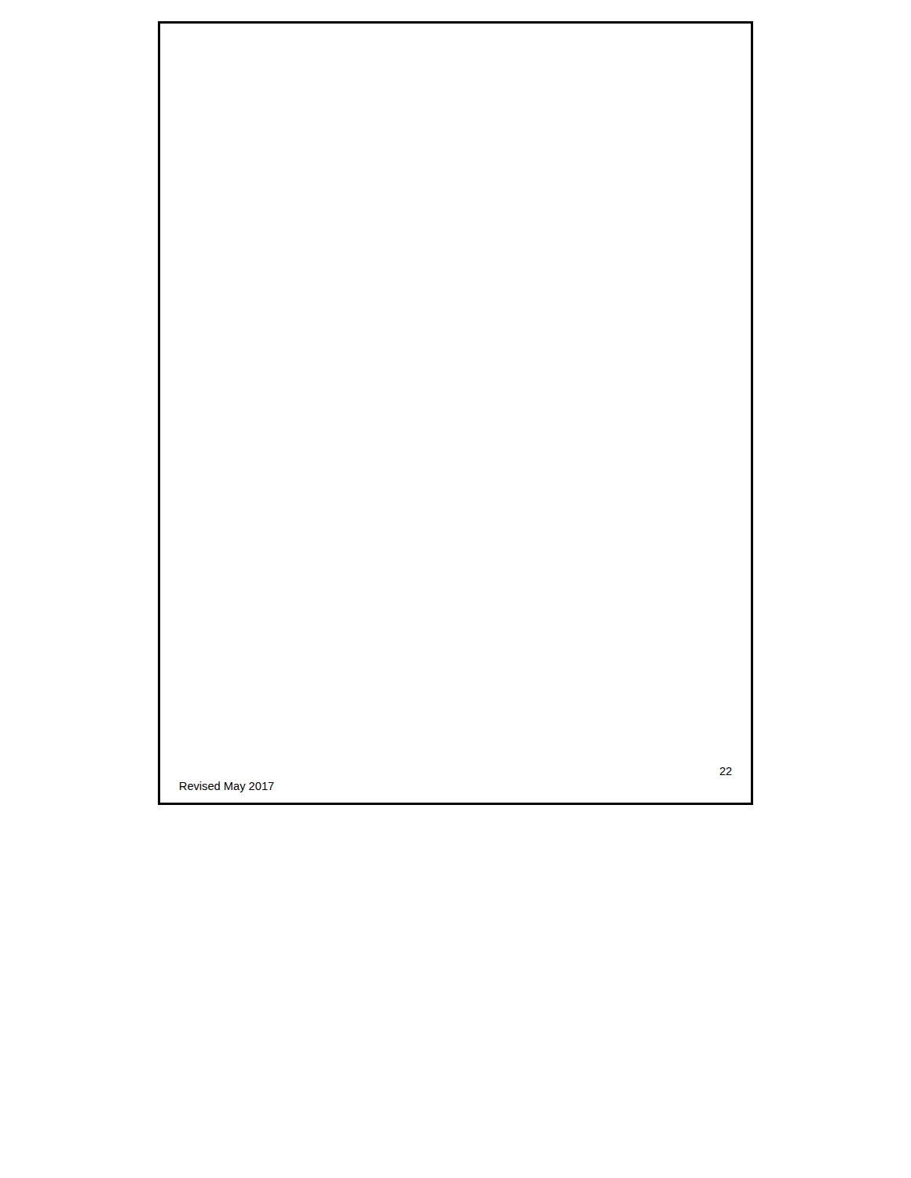22
Revised May 2017